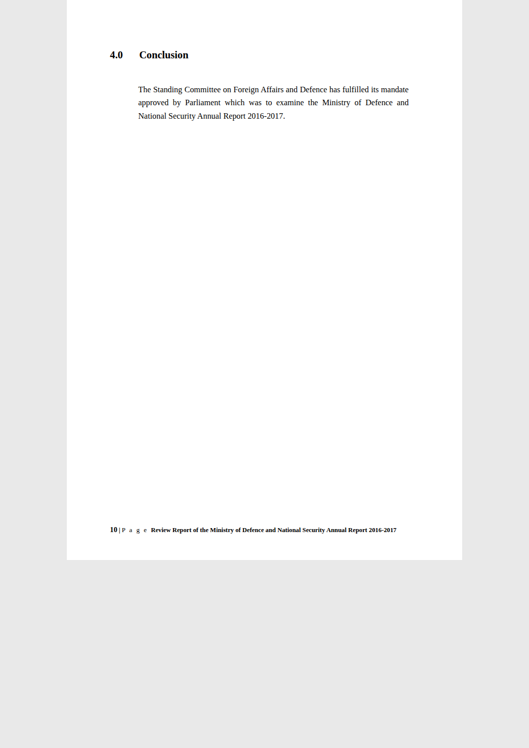4.0 Conclusion
The Standing Committee on Foreign Affairs and Defence has fulfilled its mandate approved by Parliament which was to examine the Ministry of Defence and National Security Annual Report 2016-2017.
10 | P a g e Review Report of the Ministry of Defence and National Security Annual Report 2016-2017